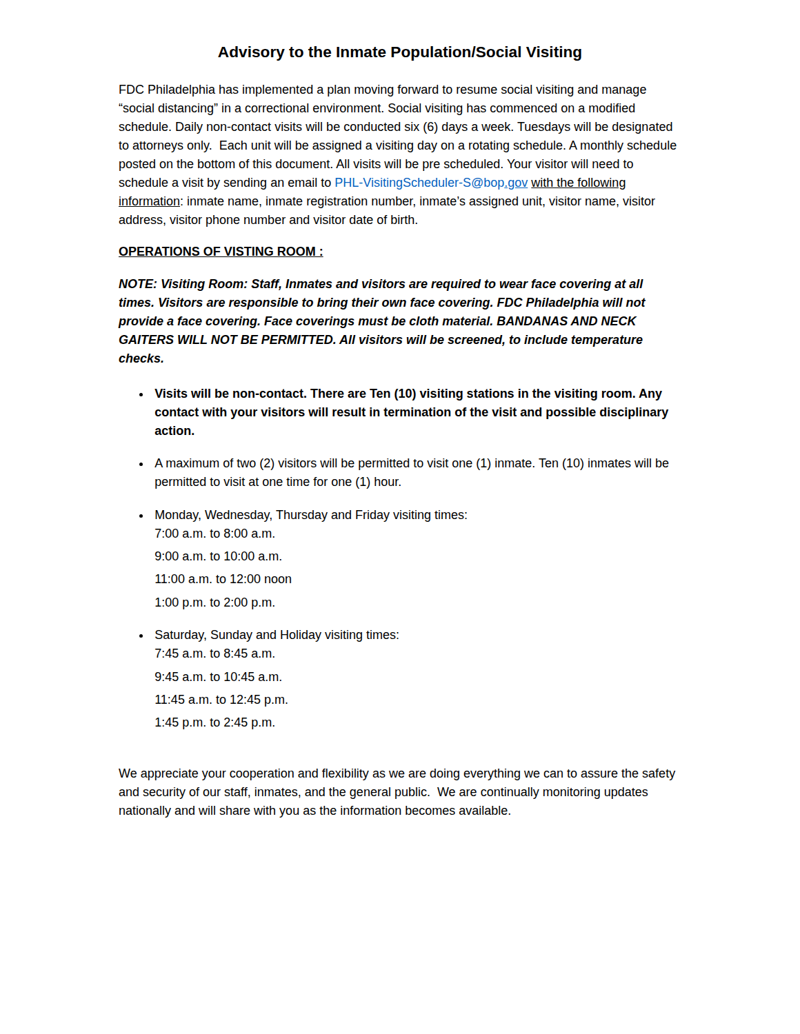Advisory to the Inmate Population/Social Visiting
FDC Philadelphia has implemented a plan moving forward to resume social visiting and manage “social distancing” in a correctional environment. Social visiting has commenced on a modified schedule. Daily non-contact visits will be conducted six (6) days a week. Tuesdays will be designated to attorneys only. Each unit will be assigned a visiting day on a rotating schedule. A monthly schedule posted on the bottom of this document. All visits will be pre scheduled. Your visitor will need to schedule a visit by sending an email to PHL-VisitingScheduler-S@bop.gov with the following information: inmate name, inmate registration number, inmate’s assigned unit, visitor name, visitor address, visitor phone number and visitor date of birth.
OPERATIONS OF VISTING ROOM :
NOTE: Visiting Room: Staff, Inmates and visitors are required to wear face covering at all times. Visitors are responsible to bring their own face covering. FDC Philadelphia will not provide a face covering. Face coverings must be cloth material. BANDANAS AND NECK GAITERS WILL NOT BE PERMITTED. All visitors will be screened, to include temperature checks.
Visits will be non-contact. There are Ten (10) visiting stations in the visiting room. Any contact with your visitors will result in termination of the visit and possible disciplinary action.
A maximum of two (2) visitors will be permitted to visit one (1) inmate. Ten (10) inmates will be permitted to visit at one time for one (1) hour.
Monday, Wednesday, Thursday and Friday visiting times:
7:00 a.m. to 8:00 a.m.
9:00 a.m. to 10:00 a.m.
11:00 a.m. to 12:00 noon
1:00 p.m. to 2:00 p.m.
Saturday, Sunday and Holiday visiting times:
7:45 a.m. to 8:45 a.m.
9:45 a.m. to 10:45 a.m.
11:45 a.m. to 12:45 p.m.
1:45 p.m. to 2:45 p.m.
We appreciate your cooperation and flexibility as we are doing everything we can to assure the safety and security of our staff, inmates, and the general public. We are continually monitoring updates nationally and will share with you as the information becomes available.